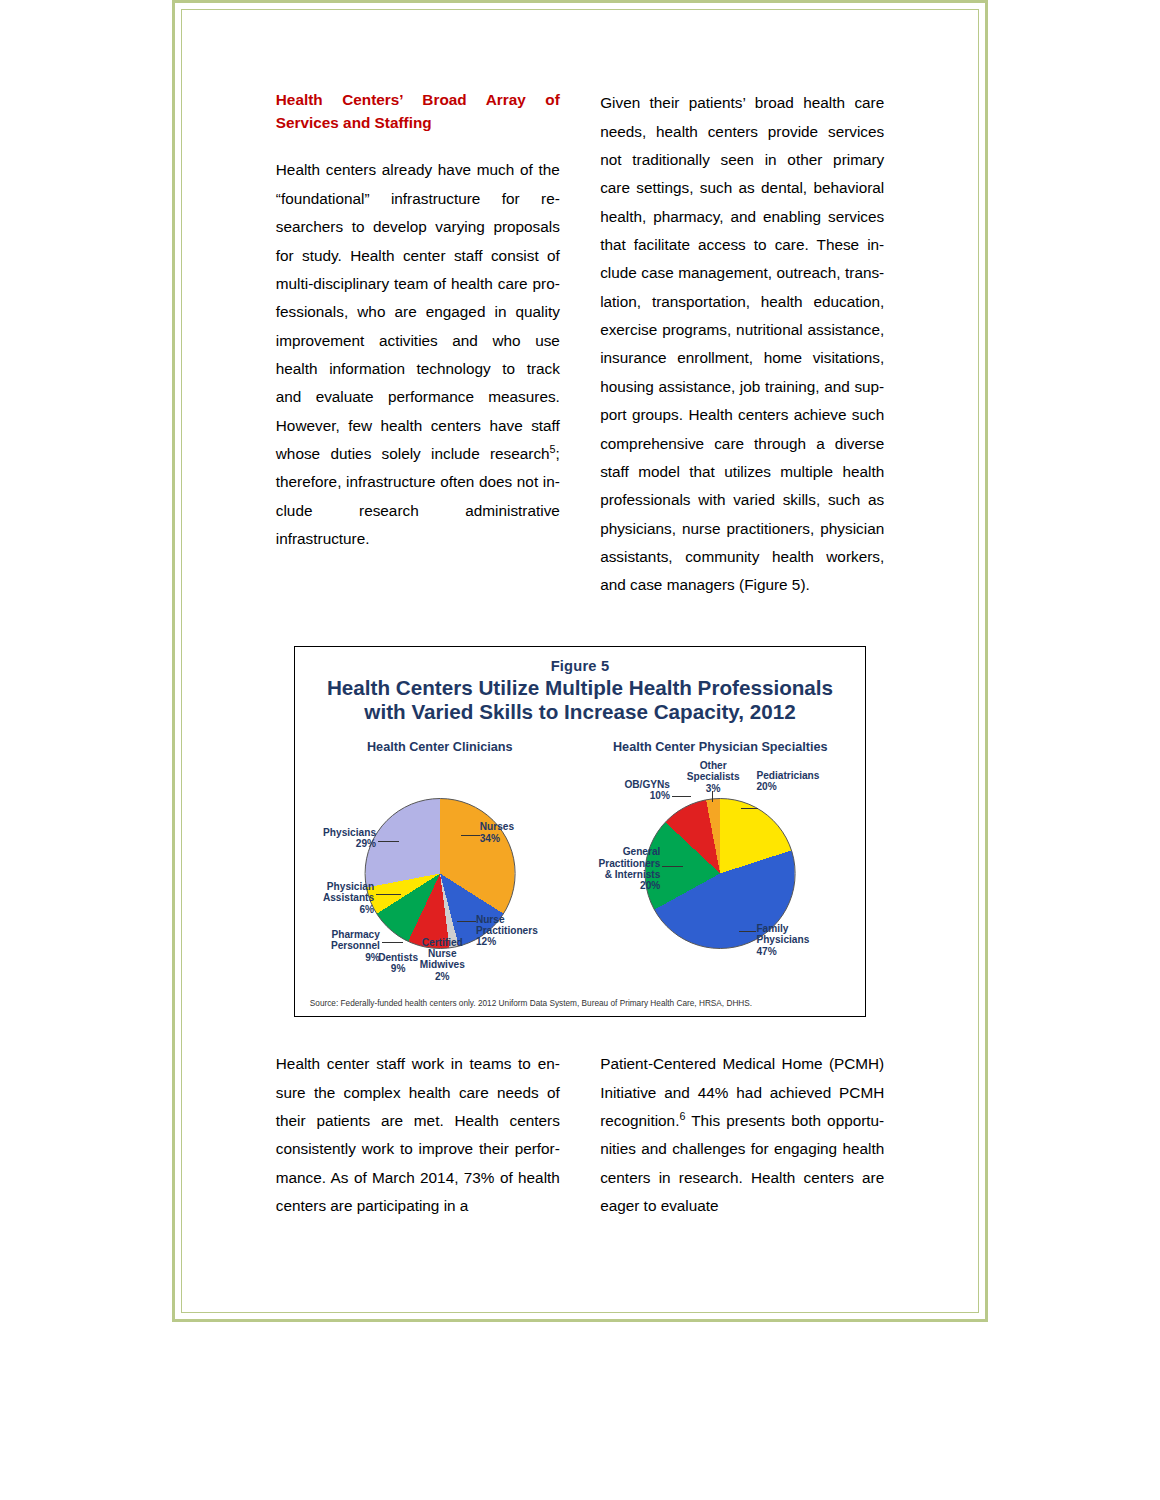Health Centers’ Broad Array of Services and Staffing
Health centers already have much of the “foundational” infrastructure for researchers to develop varying proposals for study. Health center staff consist of multi-disciplinary team of health care professionals, who are engaged in quality improvement activities and who use health information technology to track and evaluate performance measures. However, few health centers have staff whose duties solely include research5; therefore, infrastructure often does not include research administrative infrastructure.
Given their patients’ broad health care needs, health centers provide services not traditionally seen in other primary care settings, such as dental, behavioral health, pharmacy, and enabling services that facilitate access to care. These include case management, outreach, translation, transportation, health education, exercise programs, nutritional assistance, insurance enrollment, home visitations, housing assistance, job training, and support groups. Health centers achieve such comprehensive care through a diverse staff model that utilizes multiple health professionals with varied skills, such as physicians, nurse practitioners, physician assistants, community health workers, and case managers (Figure 5).
Figure 5
Health Centers Utilize Multiple Health Professionals
with Varied Skills to Increase Capacity, 2012
Health Center Clinicians
Physicians
29%
Physician
Assistants
6%
Pharmacy
Personnel
9%
Dentists
9%
Certified
Nurse
Midwives
2%
Nurse
Practitioners
12%
Nurses
34%
Health Center Physician Specialties
Other
Specialists
3%
Pediatricians
20%
OB/GYNs
10%
General
Practitioners
& Internists
20%
Family
Physicians
47%
Source: Federally-funded health centers only. 2012 Uniform Data System, Bureau of Primary Health Care, HRSA, DHHS.
Health center staff work in teams to ensure the complex health care needs of their patients are met. Health centers consistently work to improve their performance. As of March 2014, 73% of health centers are participating in a
Patient-Centered Medical Home (PCMH) Initiative and 44% had achieved PCMH recognition.6 This presents both opportunities and challenges for engaging health centers in research. Health centers are eager to evaluate